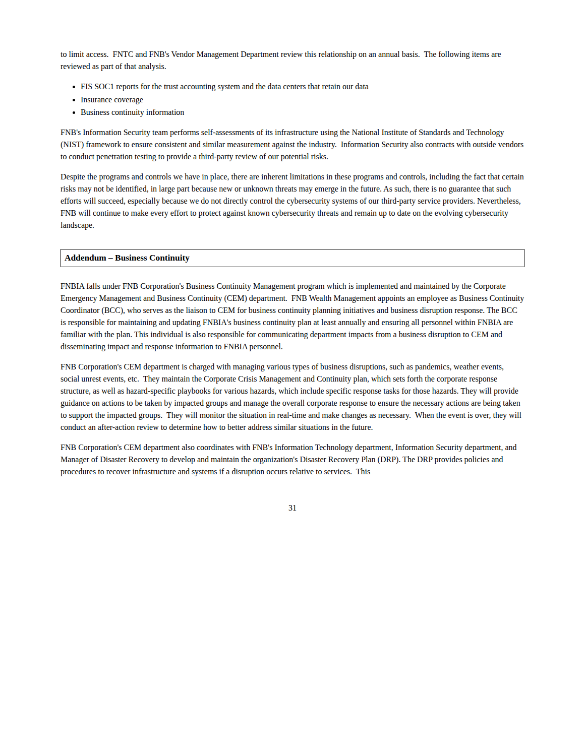to limit access. FNTC and FNB's Vendor Management Department review this relationship on an annual basis. The following items are reviewed as part of that analysis.
FIS SOC1 reports for the trust accounting system and the data centers that retain our data
Insurance coverage
Business continuity information
FNB's Information Security team performs self-assessments of its infrastructure using the National Institute of Standards and Technology (NIST) framework to ensure consistent and similar measurement against the industry. Information Security also contracts with outside vendors to conduct penetration testing to provide a third-party review of our potential risks.
Despite the programs and controls we have in place, there are inherent limitations in these programs and controls, including the fact that certain risks may not be identified, in large part because new or unknown threats may emerge in the future. As such, there is no guarantee that such efforts will succeed, especially because we do not directly control the cybersecurity systems of our third-party service providers. Nevertheless, FNB will continue to make every effort to protect against known cybersecurity threats and remain up to date on the evolving cybersecurity landscape.
Addendum – Business Continuity
FNBIA falls under FNB Corporation's Business Continuity Management program which is implemented and maintained by the Corporate Emergency Management and Business Continuity (CEM) department. FNB Wealth Management appoints an employee as Business Continuity Coordinator (BCC), who serves as the liaison to CEM for business continuity planning initiatives and business disruption response. The BCC is responsible for maintaining and updating FNBIA's business continuity plan at least annually and ensuring all personnel within FNBIA are familiar with the plan. This individual is also responsible for communicating department impacts from a business disruption to CEM and disseminating impact and response information to FNBIA personnel.
FNB Corporation's CEM department is charged with managing various types of business disruptions, such as pandemics, weather events, social unrest events, etc. They maintain the Corporate Crisis Management and Continuity plan, which sets forth the corporate response structure, as well as hazard-specific playbooks for various hazards, which include specific response tasks for those hazards. They will provide guidance on actions to be taken by impacted groups and manage the overall corporate response to ensure the necessary actions are being taken to support the impacted groups. They will monitor the situation in real-time and make changes as necessary. When the event is over, they will conduct an after-action review to determine how to better address similar situations in the future.
FNB Corporation's CEM department also coordinates with FNB's Information Technology department, Information Security department, and Manager of Disaster Recovery to develop and maintain the organization's Disaster Recovery Plan (DRP). The DRP provides policies and procedures to recover infrastructure and systems if a disruption occurs relative to services. This
31